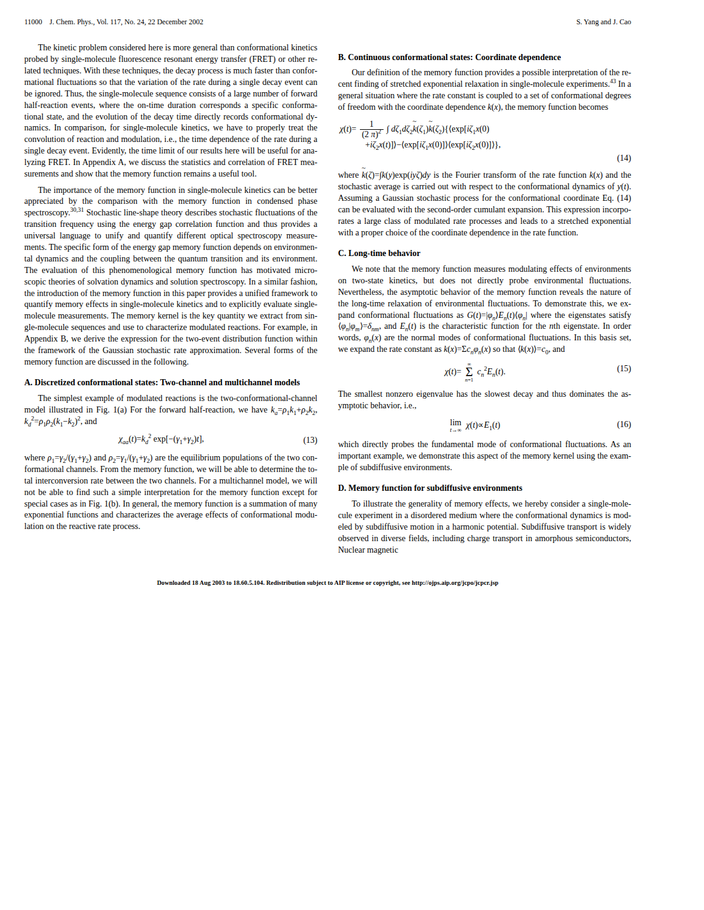11000 J. Chem. Phys., Vol. 117, No. 24, 22 December 2002
S. Yang and J. Cao
The kinetic problem considered here is more general than conformational kinetics probed by single-molecule fluorescence resonant energy transfer (FRET) or other related techniques. With these techniques, the decay process is much faster than conformational fluctuations so that the variation of the rate during a single decay event can be ignored. Thus, the single-molecule sequence consists of a large number of forward half-reaction events, where the on-time duration corresponds a specific conformational state, and the evolution of the decay time directly records conformational dynamics. In comparison, for single-molecule kinetics, we have to properly treat the convolution of reaction and modulation, i.e., the time dependence of the rate during a single decay event. Evidently, the time limit of our results here will be useful for analyzing FRET. In Appendix A, we discuss the statistics and correlation of FRET measurements and show that the memory function remains a useful tool.
The importance of the memory function in single-molecule kinetics can be better appreciated by the comparison with the memory function in condensed phase spectroscopy.30,31 Stochastic line-shape theory describes stochastic fluctuations of the transition frequency using the energy gap correlation function and thus provides a universal language to unify and quantify different optical spectroscopy measurements. The specific form of the energy gap memory function depends on environmental dynamics and the coupling between the quantum transition and its environment. The evaluation of this phenomenological memory function has motivated microscopic theories of solvation dynamics and solution spectroscopy. In a similar fashion, the introduction of the memory function in this paper provides a unified framework to quantify memory effects in single-molecule kinetics and to explicitly evaluate single-molecule measurements. The memory kernel is the key quantity we extract from single-molecule sequences and use to characterize modulated reactions. For example, in Appendix B, we derive the expression for the two-event distribution function within the framework of the Gaussian stochastic rate approximation. Several forms of the memory function are discussed in the following.
A. Discretized conformational states: Two-channel and multichannel models
The simplest example of modulated reactions is the two-conformational-channel model illustrated in Fig. 1(a) For the forward half-reaction, we have ka=ρ1k1+ρ2k2, kd2=ρ1ρ2(k1−k2)2, and
χaa(t)=kd2 exp[−(γ1+γ2)t],
(13)
where ρ1=γ2/(γ1+γ2) and ρ2=γ1/(γ1+γ2) are the equilibrium populations of the two conformational channels. From the memory function, we will be able to determine the total interconversion rate between the two channels. For a multichannel model, we will not be able to find such a simple interpretation for the memory function except for special cases as in Fig. 1(b). In general, the memory function is a summation of many exponential functions and characterizes the average effects of conformational modulation on the reactive rate process.
B. Continuous conformational states: Coordinate dependence
Our definition of the memory function provides a possible interpretation of the recent finding of stretched exponential relaxation in single-molecule experiments.43 In a general situation where the rate constant is coupled to a set of conformational degrees of freedom with the coordinate dependence k(x), the memory function becomes
χ(t)= 1(2 π)2 ∫ dζ1dζ2k(ζ1)k(ζ2){⟨exp[iζ1x(0)
+iζ2x(t)]⟩−⟨exp[iζ1x(0)]⟩⟨exp[iζ2x(0)]⟩},
(14)
where k(ζ)=∫k(y)exp(iyζ)dy is the Fourier transform of the rate function k(x) and the stochastic average is carried out with respect to the conformational dynamics of y(t). Assuming a Gaussian stochastic process for the conformational coordinate Eq. (14) can be evaluated with the second-order cumulant expansion. This expression incorporates a large class of modulated rate processes and leads to a stretched exponential with a proper choice of the coordinate dependence in the rate function.
C. Long-time behavior
We note that the memory function measures modulating effects of environments on two-state kinetics, but does not directly probe environmental fluctuations. Nevertheless, the asymptotic behavior of the memory function reveals the nature of the long-time relaxation of environmental fluctuations. To demonstrate this, we expand conformational fluctuations as G(t)=|φn⟩En(t)⟨φn| where the eigenstates satisfy ⟨φn|φm⟩=δnm, and En(t) is the characteristic function for the nth eigenstate. In order words, φn(x) are the normal modes of conformational fluctuations. In this basis set, we expand the rate constant as k(x)=Σcnφn(x) so that ⟨k(x)⟩=c0, and
χ(t)= ∞Σn=1 cn2En(t).
(15)
The smallest nonzero eigenvalue has the slowest decay and thus dominates the asymptotic behavior, i.e.,
lim t→∞ χ(t)∝E1(t)
(16)
which directly probes the fundamental mode of conformational fluctuations. As an important example, we demonstrate this aspect of the memory kernel using the example of subdiffusive environments.
D. Memory function for subdiffusive environments
To illustrate the generality of memory effects, we hereby consider a single-molecule experiment in a disordered medium where the conformational dynamics is modeled by subdiffusive motion in a harmonic potential. Subdiffusive transport is widely observed in diverse fields, including charge transport in amorphous semiconductors, Nuclear magnetic
Downloaded 18 Aug 2003 to 18.60.5.104. Redistribution subject to AIP license or copyright, see http://ojps.aip.org/jcpo/jcpcr.jsp